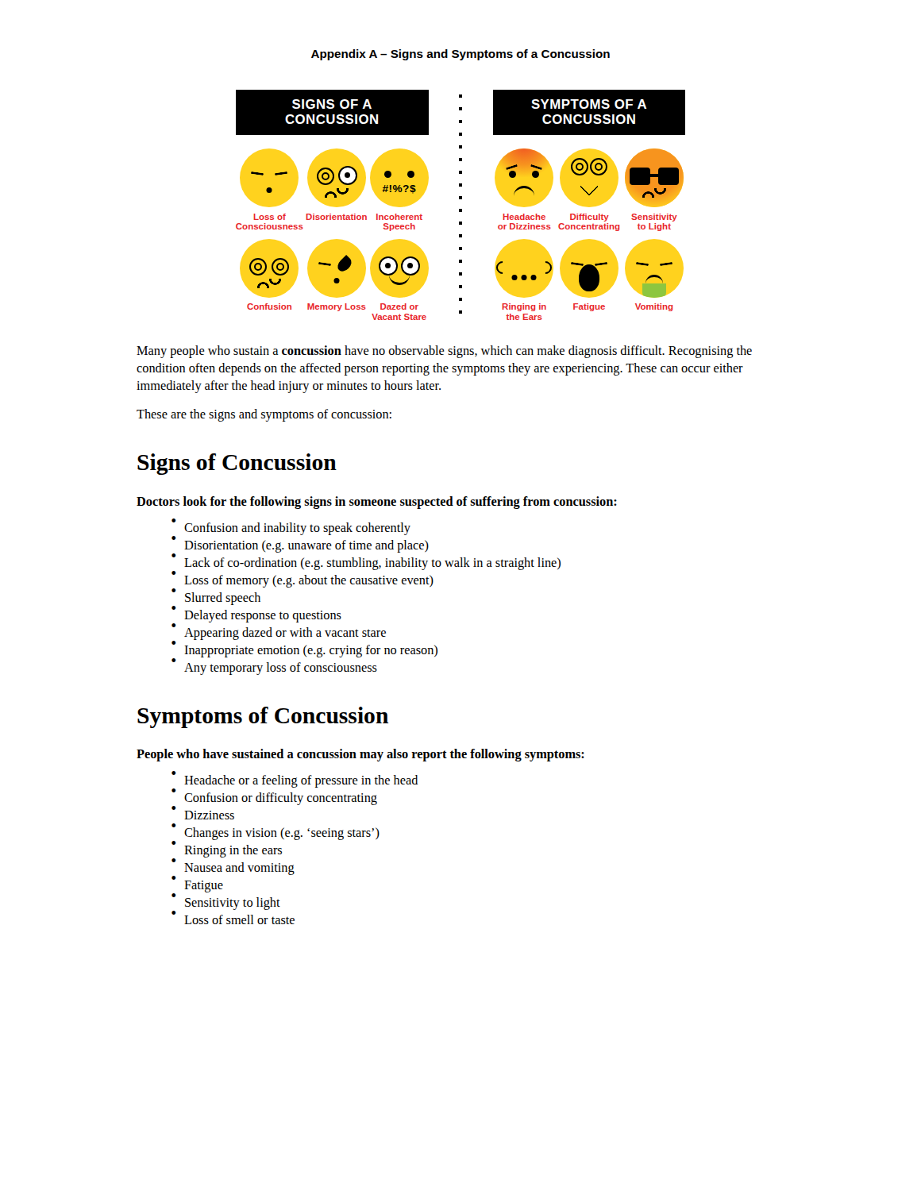Appendix A – Signs and Symptoms of a Concussion
Signs of a
Concussion
Loss of
Consciousness
Disorientation
#!%?$
Incoherent
Speech
Confusion
Memory Loss
Dazed or
Vacant Stare
Symptoms of a
Concussion
Headache
or Dizziness
Difficulty
Concentrating
Sensitivity
to Light
Ringing in
the Ears
Fatigue
Vomiting
Many people who sustain a concussion have no observable signs, which can make diagnosis difficult. Recognising the condition often depends on the affected person reporting the symptoms they are experiencing. These can occur either immediately after the head injury or minutes to hours later.
These are the signs and symptoms of concussion:
Signs of Concussion
Doctors look for the following signs in someone suspected of suffering from concussion:
Confusion and inability to speak coherently
Disorientation (e.g. unaware of time and place)
Lack of co-ordination (e.g. stumbling, inability to walk in a straight line)
Loss of memory (e.g. about the causative event)
Slurred speech
Delayed response to questions
Appearing dazed or with a vacant stare
Inappropriate emotion (e.g. crying for no reason)
Any temporary loss of consciousness
Symptoms of Concussion
People who have sustained a concussion may also report the following symptoms:
Headache or a feeling of pressure in the head
Confusion or difficulty concentrating
Dizziness
Changes in vision (e.g. ‘seeing stars’)
Ringing in the ears
Nausea and vomiting
Fatigue
Sensitivity to light
Loss of smell or taste